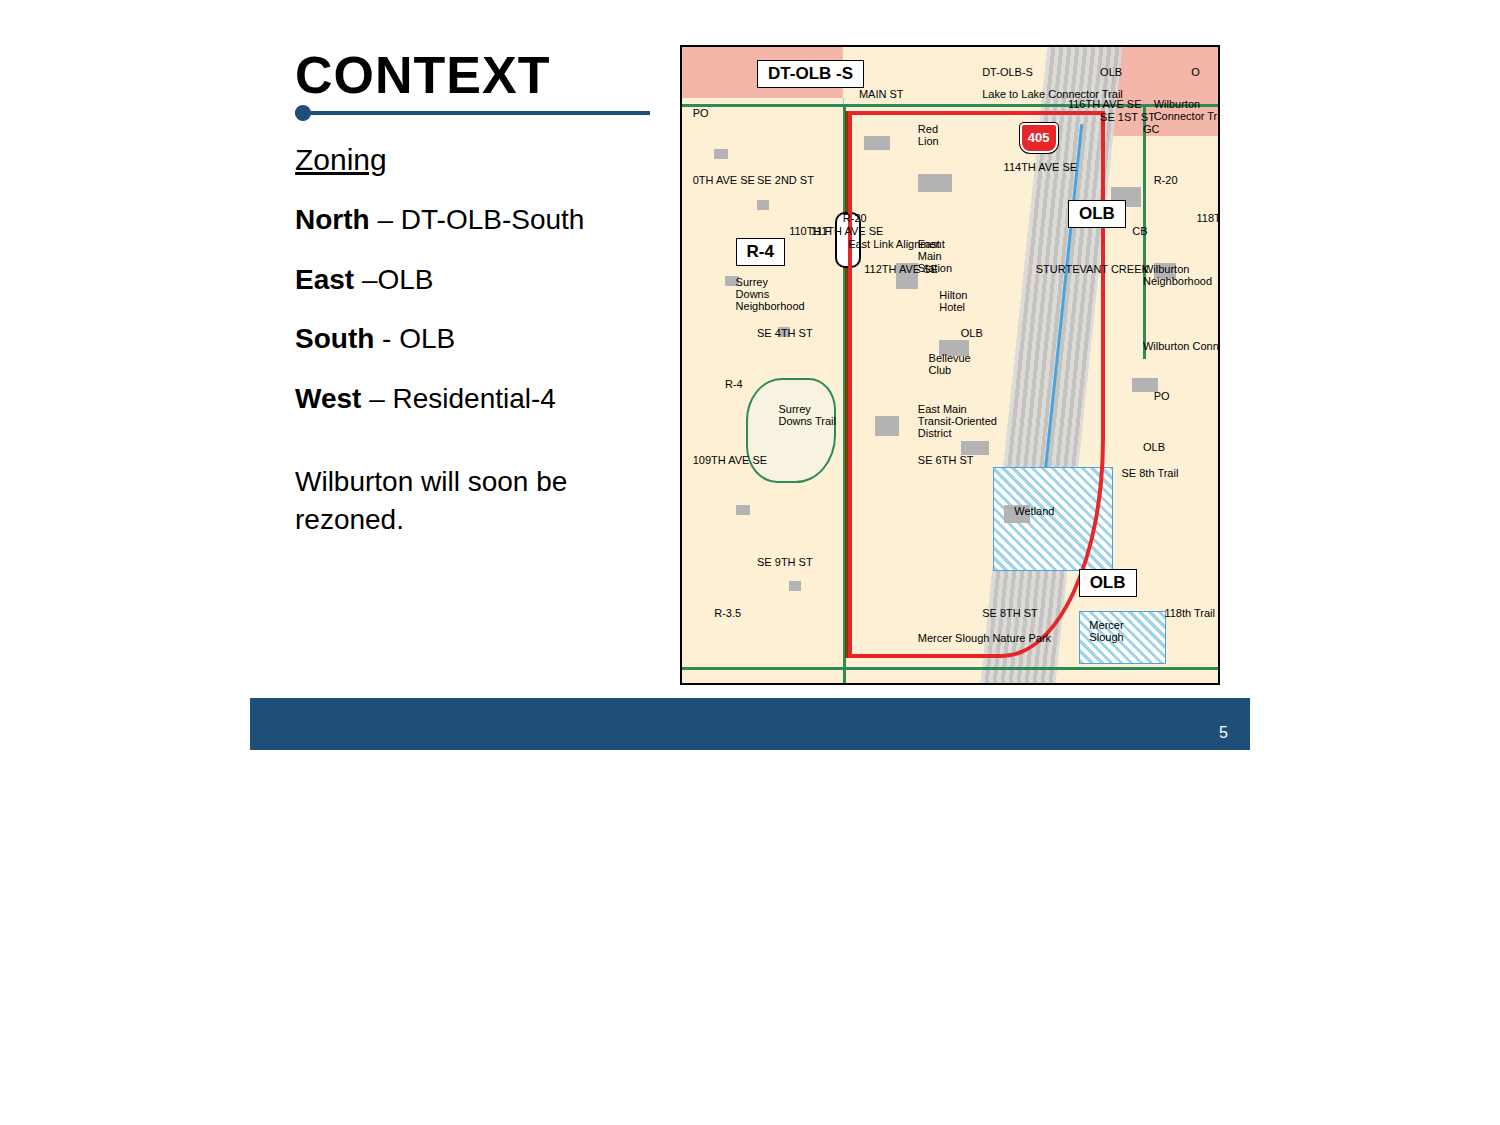CONTEXT
Zoning
North – DT-OLB-South
East –OLB
South - OLB
West – Residential-4
Wilburton will soon be rezoned.
405
DT-OLB-S
OLB
O
GC
Lake to Lake Connector Trail
MAIN ST
PO
Red
Lion
R-20
CB
Wilburton
Neighborhood
SE 1ST ST
Wilburton
Connector Trail
118TH AVE SE
116TH AVE SE
114TH AVE SE
East
Main
Station
Hilton
Hotel
STURTEVANT CREEK
Bellevue
Club
OLB
East Main
Transit-Oriented
District
SE 6TH ST
Wetland
OLB
PO
SE 8th Trail
Wilburton Connector Trail
SE 8TH ST
Mercer Slough Nature Park
Mercer
Slough
118th Trail
0TH AVE SE
SE 2ND ST
110TH F
111TH AVE SE
R-20
112TH AVE SE
East Link Alignment
Surrey
Downs
Neighborhood
SE 4TH ST
R-4
Surrey
Downs Trail
109TH AVE SE
SE 9TH ST
R-3.5
DT-OLB -S
OLB
R-4
OLB
5